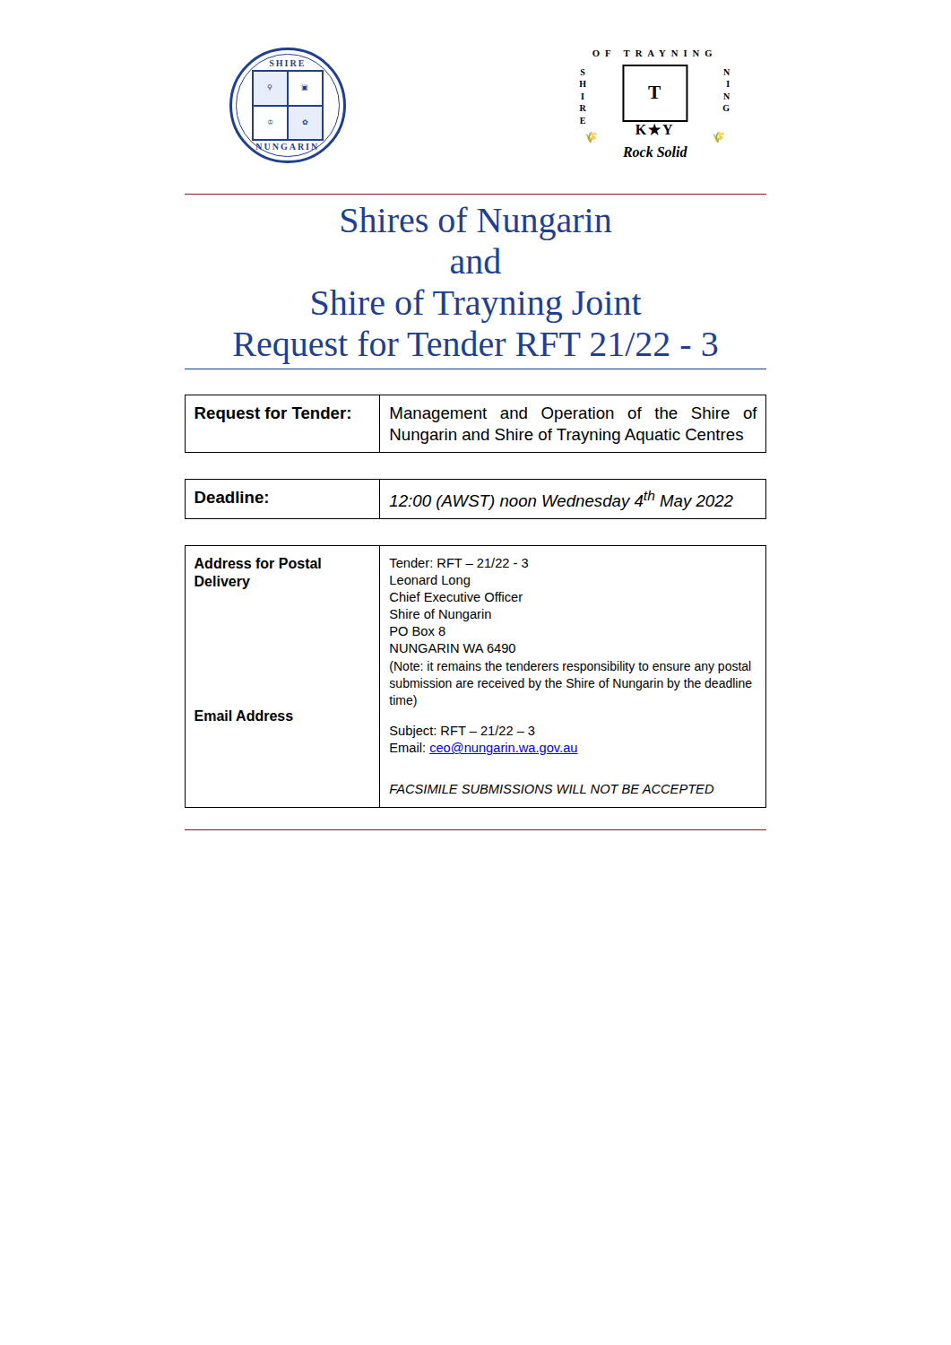SHIRE OF NUNGARIN
⚲
▣
♔
✿
OF TRAYNING
S
H
I
R
E
N
I
N
G
T
K★Y
🌾
🌾
Rock Solid
Shires of Nungarin and Shire of Trayning Joint Request for Tender RFT 21/22 - 3
| Request for Tender: | Management and Operation of the Shire of Nungarin and Shire of Trayning Aquatic Centres |
| Deadline: | 12:00 (AWST) noon Wednesday 4 th May 2022 |
| Address for Postal Delivery Email Address | Tender: RFT – 21/22 - 3 Leonard Long Chief Executive Officer Shire of Nungarin PO Box 8 NUNGARIN WA 6490 (Note: it remains the tenderers responsibility to ensure any postal submission are received by the Shire of Nungarin by the deadline time) Subject: RFT – 21/22 – 3 Email: ceo@nungarin.wa.gov.au FACSIMILE SUBMISSIONS WILL NOT BE ACCEPTED |